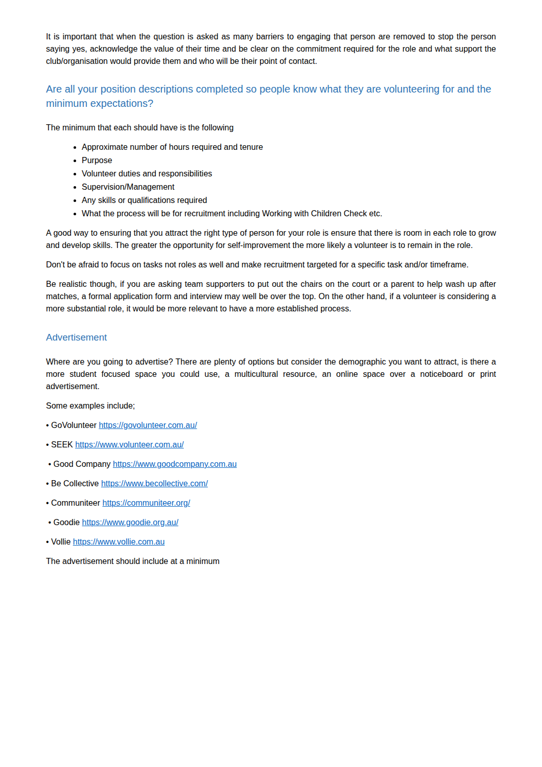It is important that when the question is asked as many barriers to engaging that person are removed to stop the person saying yes, acknowledge the value of their time and be clear on the commitment required for the role and what support the club/organisation would provide them and who will be their point of contact.
Are all your position descriptions completed so people know what they are volunteering for and the minimum expectations?
The minimum that each should have is the following
Approximate number of hours required and tenure
Purpose
Volunteer duties and responsibilities
Supervision/Management
Any skills or qualifications required
What the process will be for recruitment including Working with Children Check etc.
A good way to ensuring that you attract the right type of person for your role is ensure that there is room in each role to grow and develop skills. The greater the opportunity for self-improvement the more likely a volunteer is to remain in the role.
Don't be afraid to focus on tasks not roles as well and make recruitment targeted for a specific task and/or timeframe.
Be realistic though, if you are asking team supporters to put out the chairs on the court or a parent to help wash up after matches, a formal application form and interview may well be over the top. On the other hand, if a volunteer is considering a more substantial role, it would be more relevant to have a more established process.
Advertisement
Where are you going to advertise? There are plenty of options but consider the demographic you want to attract, is there a more student focused space you could use, a multicultural resource, an online space over a noticeboard or print advertisement.
Some examples include;
• GoVolunteer https://govolunteer.com.au/
• SEEK https://www.volunteer.com.au/
• Good Company https://www.goodcompany.com.au
• Be Collective https://www.becollective.com/
• Communiteer https://communiteer.org/
• Goodie https://www.goodie.org.au/
• Vollie https://www.vollie.com.au
The advertisement should include at a minimum